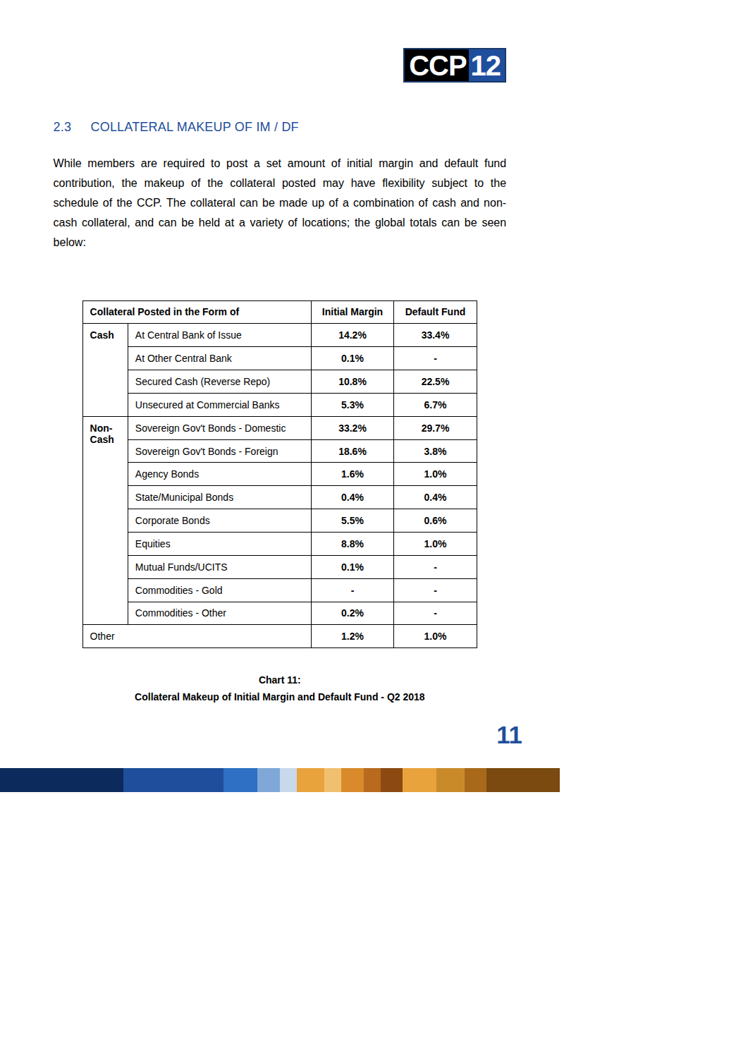CCP 12
2.3 COLLATERAL MAKEUP OF IM / DF
While members are required to post a set amount of initial margin and default fund contribution, the makeup of the collateral posted may have flexibility subject to the schedule of the CCP. The collateral can be made up of a combination of cash and non-cash collateral, and can be held at a variety of locations; the global totals can be seen below:
| Collateral Posted in the Form of | Initial Margin | Default Fund |
| --- | --- | --- |
| Cash | At Central Bank of Issue | 14.2% | 33.4% |
| At Other Central Bank | 0.1% | - |
| Secured Cash (Reverse Repo) | 10.8% | 22.5% |
| Unsecured at Commercial Banks | 5.3% | 6.7% |
| Non- Cash | Sovereign Gov't Bonds - Domestic | 33.2% | 29.7% |
| Sovereign Gov't Bonds - Foreign | 18.6% | 3.8% |
| Agency Bonds | 1.6% | 1.0% |
| State/Municipal Bonds | 0.4% | 0.4% |
| Corporate Bonds | 5.5% | 0.6% |
| Equities | 8.8% | 1.0% |
| Mutual Funds/UCITS | 0.1% | - |
| Commodities - Gold | - | - |
| Commodities - Other | 0.2% | - |
| Other | 1.2% | 1.0% |
Chart 11:
Collateral Makeup of Initial Margin and Default Fund - Q2 2018
11